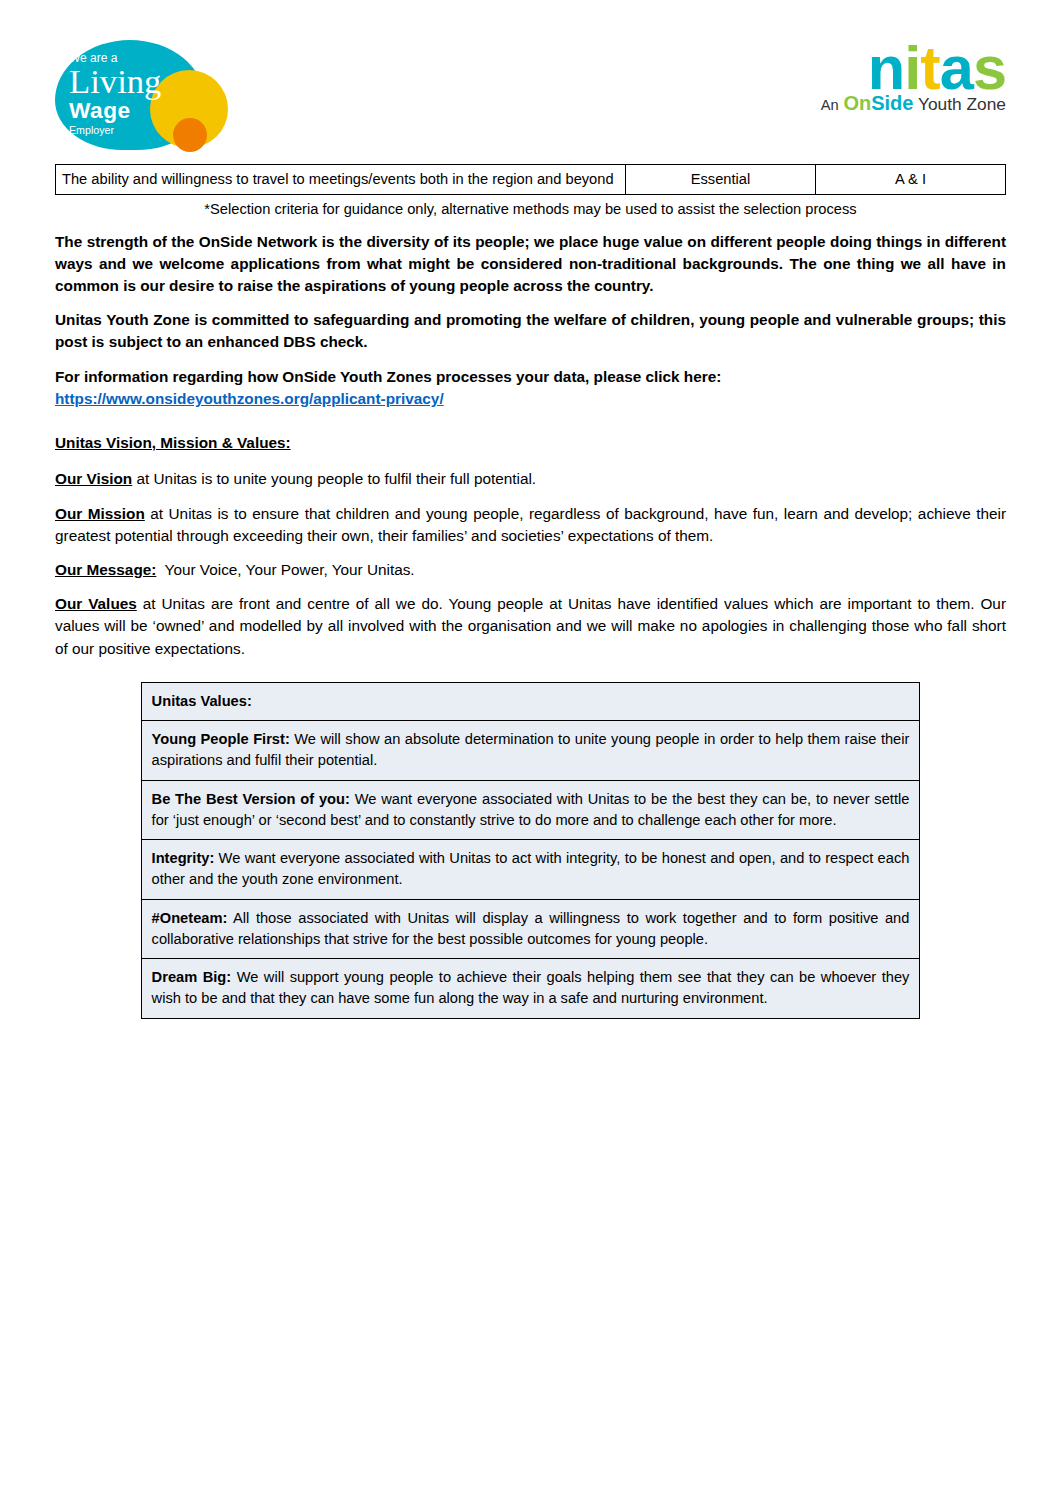We are a Living Wage Employer
nitas
An On Side Youth Zone
| The ability and willingness to travel to meetings/events both in the region and beyond | Essential | A & I |
*Selection criteria for guidance only, alternative methods may be used to assist the selection process
The strength of the OnSide Network is the diversity of its people; we place huge value on different people doing things in different ways and we welcome applications from what might be considered non-traditional backgrounds. The one thing we all have in common is our desire to raise the aspirations of young people across the country.
Unitas Youth Zone is committed to safeguarding and promoting the welfare of children, young people and vulnerable groups; this post is subject to an enhanced DBS check.
For information regarding how OnSide Youth Zones processes your data, please click here:
https://www.onsideyouthzones.org/applicant-privacy/
Unitas Vision, Mission & Values:
Our Vision at Unitas is to unite young people to fulfil their full potential.
Our Mission at Unitas is to ensure that children and young people, regardless of background, have fun, learn and develop; achieve their greatest potential through exceeding their own, their families’ and societies’ expectations of them.
Our Message: Your Voice, Your Power, Your Unitas.
Our Values at Unitas are front and centre of all we do. Young people at Unitas have identified values which are important to them. Our values will be ‘owned’ and modelled by all involved with the organisation and we will make no apologies in challenging those who fall short of our positive expectations.
| Unitas Values: |
| Young People First: We will show an absolute determination to unite young people in order to help them raise their aspirations and fulfil their potential. |
| Be The Best Version of you: We want everyone associated with Unitas to be the best they can be, to never settle for ‘just enough’ or ‘second best’ and to constantly strive to do more and to challenge each other for more. |
| Integrity: We want everyone associated with Unitas to act with integrity, to be honest and open, and to respect each other and the youth zone environment. |
| #Oneteam: All those associated with Unitas will display a willingness to work together and to form positive and collaborative relationships that strive for the best possible outcomes for young people. |
| Dream Big: We will support young people to achieve their goals helping them see that they can be whoever they wish to be and that they can have some fun along the way in a safe and nurturing environment. |